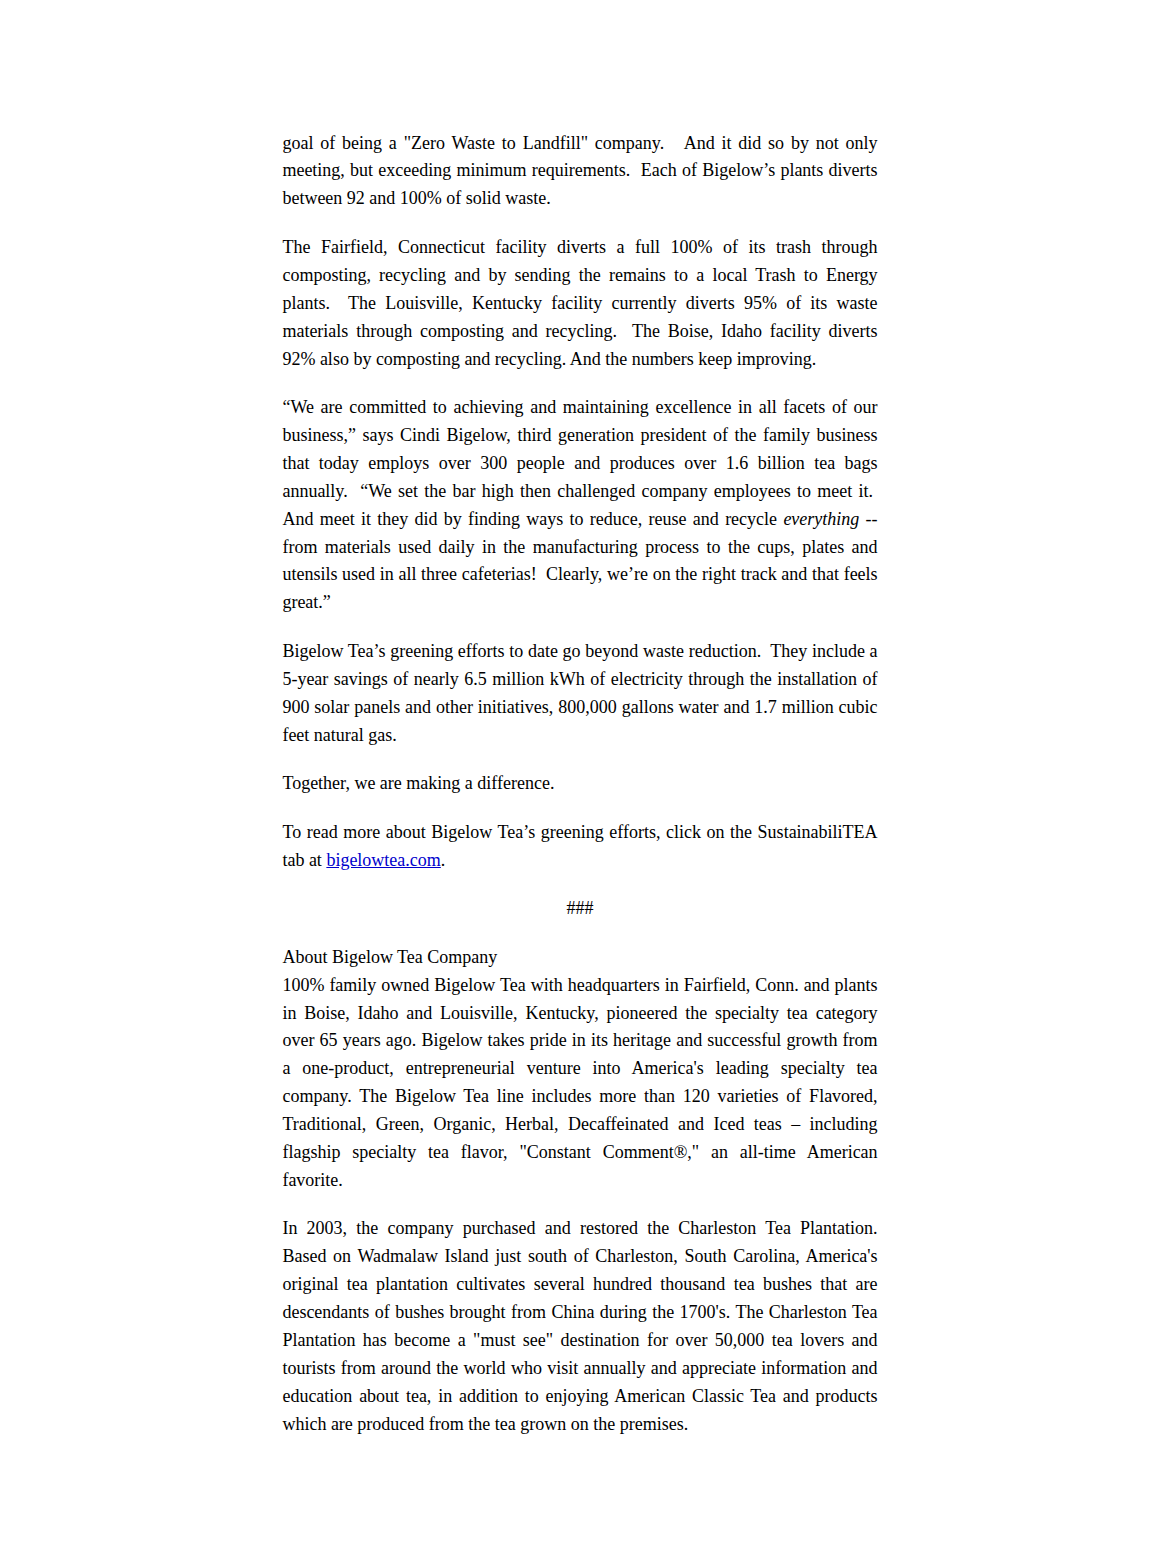goal of being a "Zero Waste to Landfill" company. And it did so by not only meeting, but exceeding minimum requirements. Each of Bigelow’s plants diverts between 92 and 100% of solid waste.
The Fairfield, Connecticut facility diverts a full 100% of its trash through composting, recycling and by sending the remains to a local Trash to Energy plants. The Louisville, Kentucky facility currently diverts 95% of its waste materials through composting and recycling. The Boise, Idaho facility diverts 92% also by composting and recycling. And the numbers keep improving.
“We are committed to achieving and maintaining excellence in all facets of our business,” says Cindi Bigelow, third generation president of the family business that today employs over 300 people and produces over 1.6 billion tea bags annually. “We set the bar high then challenged company employees to meet it. And meet it they did by finding ways to reduce, reuse and recycle everything -- from materials used daily in the manufacturing process to the cups, plates and utensils used in all three cafeterias! Clearly, we’re on the right track and that feels great.”
Bigelow Tea’s greening efforts to date go beyond waste reduction. They include a 5-year savings of nearly 6.5 million kWh of electricity through the installation of 900 solar panels and other initiatives, 800,000 gallons water and 1.7 million cubic feet natural gas.
Together, we are making a difference.
To read more about Bigelow Tea’s greening efforts, click on the SustainabiliTEA tab at bigelowtea.com.
###
About Bigelow Tea Company
100% family owned Bigelow Tea with headquarters in Fairfield, Conn. and plants in Boise, Idaho and Louisville, Kentucky, pioneered the specialty tea category over 65 years ago. Bigelow takes pride in its heritage and successful growth from a one-product, entrepreneurial venture into America's leading specialty tea company. The Bigelow Tea line includes more than 120 varieties of Flavored, Traditional, Green, Organic, Herbal, Decaffeinated and Iced teas – including flagship specialty tea flavor, "Constant Comment®," an all-time American favorite.
In 2003, the company purchased and restored the Charleston Tea Plantation. Based on Wadmalaw Island just south of Charleston, South Carolina, America's original tea plantation cultivates several hundred thousand tea bushes that are descendants of bushes brought from China during the 1700's. The Charleston Tea Plantation has become a "must see" destination for over 50,000 tea lovers and tourists from around the world who visit annually and appreciate information and education about tea, in addition to enjoying American Classic Tea and products which are produced from the tea grown on the premises.